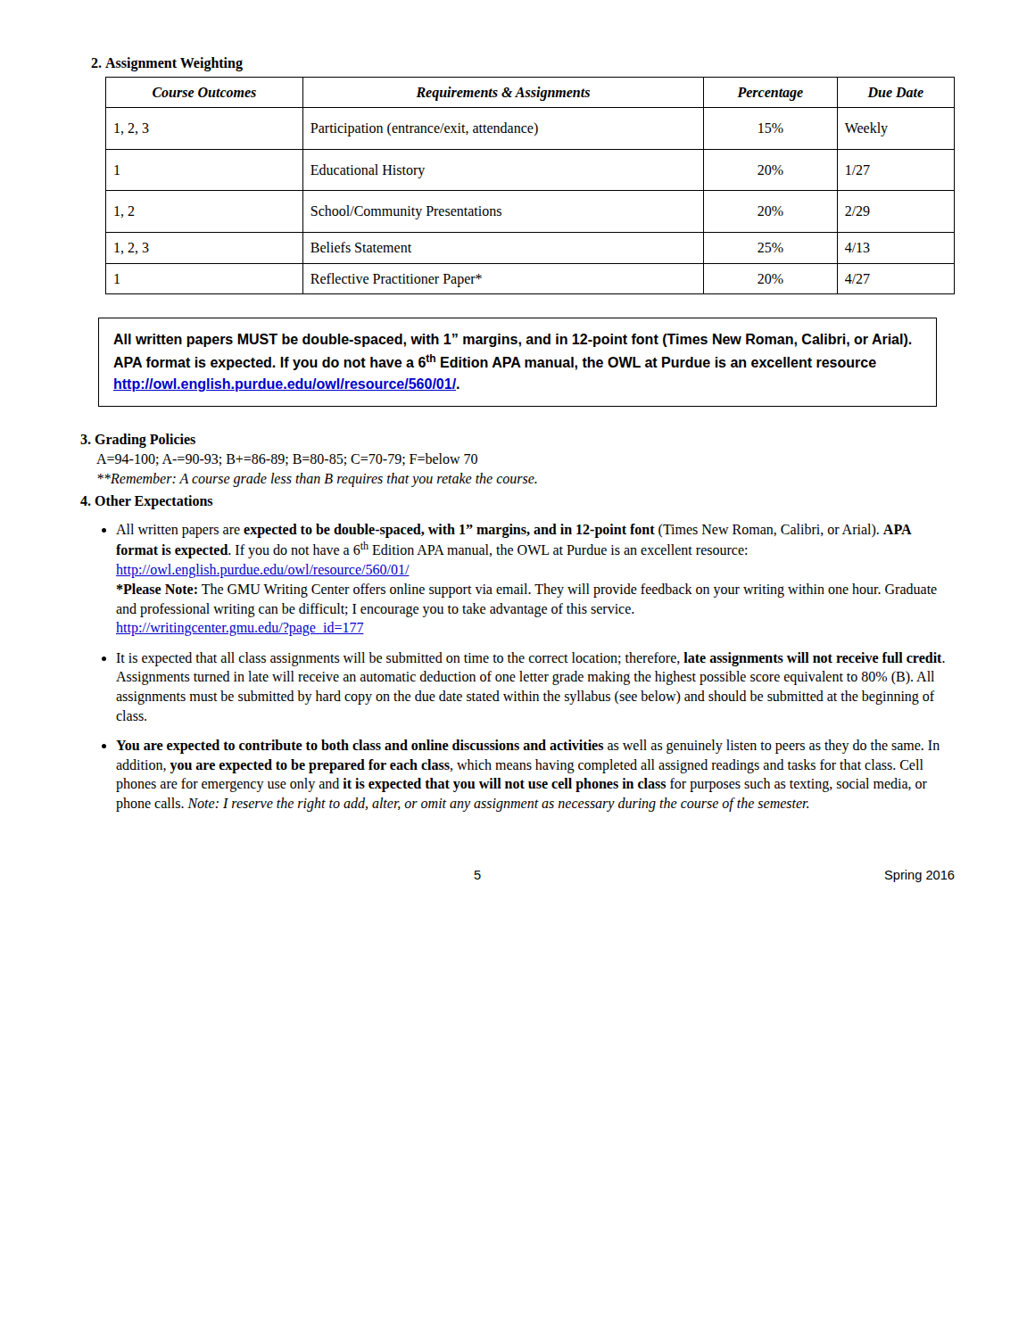Assignment Weighting
| Course Outcomes | Requirements & Assignments | Percentage | Due Date |
| --- | --- | --- | --- |
| 1, 2, 3 | Participation (entrance/exit, attendance) | 15% | Weekly |
| 1 | Educational History | 20% | 1/27 |
| 1, 2 | School/Community Presentations | 20% | 2/29 |
| 1, 2, 3 | Beliefs Statement | 25% | 4/13 |
| 1 | Reflective Practitioner Paper* | 20% | 4/27 |
All written papers MUST be double-spaced, with 1” margins, and in 12-point font (Times New Roman, Calibri, or Arial). APA format is expected. If you do not have a 6th Edition APA manual, the OWL at Purdue is an excellent resource http://owl.english.purdue.edu/owl/resource/560/01/.
3. Grading Policies
A=94-100; A-=90-93; B+=86-89; B=80-85; C=70-79; F=below 70
**Remember: A course grade less than B requires that you retake the course.
4. Other Expectations
All written papers are expected to be double-spaced, with 1” margins, and in 12-point font (Times New Roman, Calibri, or Arial). APA format is expected. If you do not have a 6th Edition APA manual, the OWL at Purdue is an excellent resource: http://owl.english.purdue.edu/owl/resource/560/01/
*Please Note: The GMU Writing Center offers online support via email. They will provide feedback on your writing within one hour. Graduate and professional writing can be difficult; I encourage you to take advantage of this service.
http://writingcenter.gmu.edu/?page_id=177
It is expected that all class assignments will be submitted on time to the correct location; therefore, late assignments will not receive full credit. Assignments turned in late will receive an automatic deduction of one letter grade making the highest possible score equivalent to 80% (B). All assignments must be submitted by hard copy on the due date stated within the syllabus (see below) and should be submitted at the beginning of class.
You are expected to contribute to both class and online discussions and activities as well as genuinely listen to peers as they do the same. In addition, you are expected to be prepared for each class, which means having completed all assigned readings and tasks for that class. Cell phones are for emergency use only and it is expected that you will not use cell phones in class for purposes such as texting, social media, or phone calls. Note: I reserve the right to add, alter, or omit any assignment as necessary during the course of the semester.
5 Spring 2016